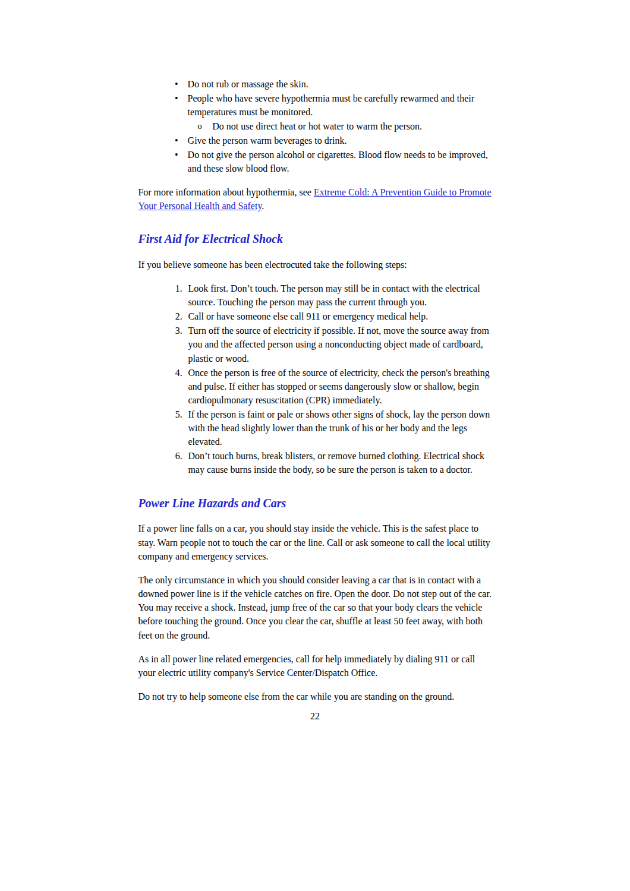Do not rub or massage the skin.
People who have severe hypothermia must be carefully rewarmed and their temperatures must be monitored.
Do not use direct heat or hot water to warm the person.
Give the person warm beverages to drink.
Do not give the person alcohol or cigarettes. Blood flow needs to be improved, and these slow blood flow.
For more information about hypothermia, see Extreme Cold: A Prevention Guide to Promote Your Personal Health and Safety.
First Aid for Electrical Shock
If you believe someone has been electrocuted take the following steps:
Look first. Don’t touch. The person may still be in contact with the electrical source. Touching the person may pass the current through you.
Call or have someone else call 911 or emergency medical help.
Turn off the source of electricity if possible. If not, move the source away from you and the affected person using a nonconducting object made of cardboard, plastic or wood.
Once the person is free of the source of electricity, check the person's breathing and pulse. If either has stopped or seems dangerously slow or shallow, begin cardiopulmonary resuscitation (CPR) immediately.
If the person is faint or pale or shows other signs of shock, lay the person down with the head slightly lower than the trunk of his or her body and the legs elevated.
Don’t touch burns, break blisters, or remove burned clothing. Electrical shock may cause burns inside the body, so be sure the person is taken to a doctor.
Power Line Hazards and Cars
If a power line falls on a car, you should stay inside the vehicle. This is the safest place to stay. Warn people not to touch the car or the line. Call or ask someone to call the local utility company and emergency services.
The only circumstance in which you should consider leaving a car that is in contact with a downed power line is if the vehicle catches on fire. Open the door. Do not step out of the car. You may receive a shock. Instead, jump free of the car so that your body clears the vehicle before touching the ground. Once you clear the car, shuffle at least 50 feet away, with both feet on the ground.
As in all power line related emergencies, call for help immediately by dialing 911 or call your electric utility company's Service Center/Dispatch Office.
Do not try to help someone else from the car while you are standing on the ground.
22